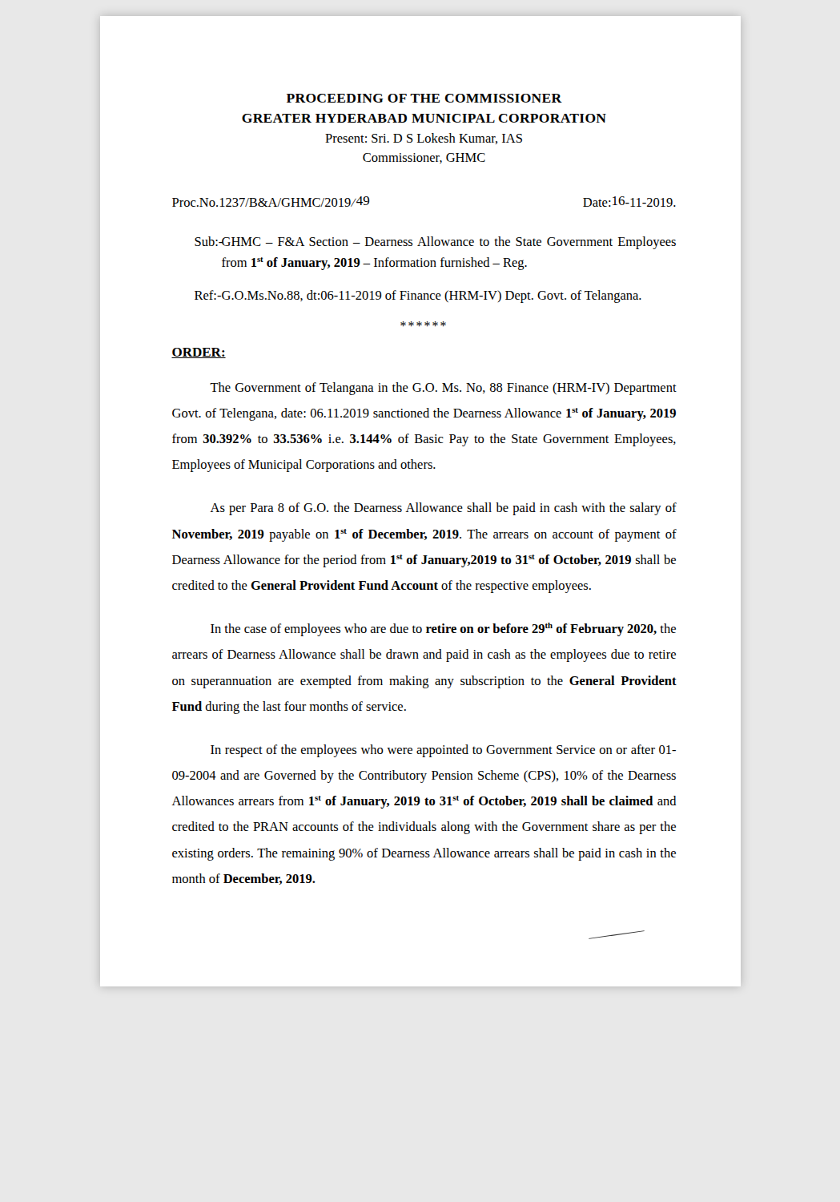PROCEEDING OF THE COMMISSIONER
GREATER HYDERABAD MUNICIPAL CORPORATION
Present: Sri. D S Lokesh Kumar, IAS
Commissioner, GHMC
Proc.No.1237/B&A/GHMC/2019/49
Date:16-11-2019.
Sub:-
GHMC – F&A Section – Dearness Allowance to the State Government Employees from 1st of January, 2019 – Information furnished – Reg.
Ref:-
G.O.Ms.No.88, dt:06-11-2019 of Finance (HRM-IV) Dept. Govt. of Telangana.
******
ORDER:
The Government of Telangana in the G.O. Ms. No, 88 Finance (HRM-IV) Department Govt. of Telengana, date: 06.11.2019 sanctioned the Dearness Allowance 1st of January, 2019 from 30.392% to 33.536% i.e. 3.144% of Basic Pay to the State Government Employees, Employees of Municipal Corporations and others.
As per Para 8 of G.O. the Dearness Allowance shall be paid in cash with the salary of November, 2019 payable on 1st of December, 2019. The arrears on account of payment of Dearness Allowance for the period from 1st of January,2019 to 31st of October, 2019 shall be credited to the General Provident Fund Account of the respective employees.
In the case of employees who are due to retire on or before 29th of February 2020, the arrears of Dearness Allowance shall be drawn and paid in cash as the employees due to retire on superannuation are exempted from making any subscription to the General Provident Fund during the last four months of service.
In respect of the employees who were appointed to Government Service on or after 01-09-2004 and are Governed by the Contributory Pension Scheme (CPS), 10% of the Dearness Allowances arrears from 1st of January, 2019 to 31st of October, 2019 shall be claimed and credited to the PRAN accounts of the individuals along with the Government share as per the existing orders. The remaining 90% of Dearness Allowance arrears shall be paid in cash in the month of December, 2019.